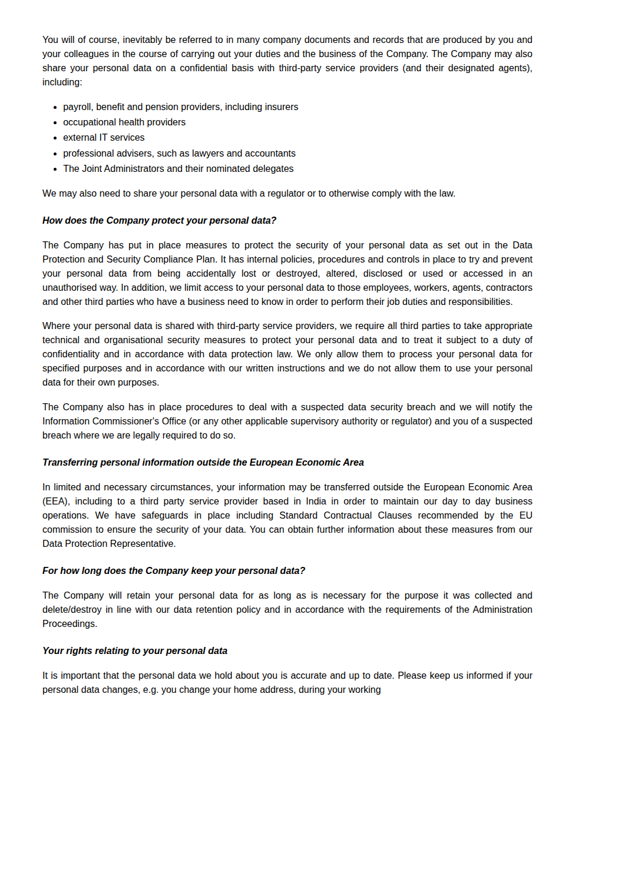You will of course, inevitably be referred to in many company documents and records that are produced by you and your colleagues in the course of carrying out your duties and the business of the Company. The Company may also share your personal data on a confidential basis with third-party service providers (and their designated agents), including:
payroll, benefit and pension providers, including insurers
occupational health providers
external IT services
professional advisers, such as lawyers and accountants
The Joint Administrators and their nominated delegates
We may also need to share your personal data with a regulator or to otherwise comply with the law.
How does the Company protect your personal data?
The Company has put in place measures to protect the security of your personal data as set out in the Data Protection and Security Compliance Plan. It has internal policies, procedures and controls in place to try and prevent your personal data from being accidentally lost or destroyed, altered, disclosed or used or accessed in an unauthorised way. In addition, we limit access to your personal data to those employees, workers, agents, contractors and other third parties who have a business need to know in order to perform their job duties and responsibilities.
Where your personal data is shared with third-party service providers, we require all third parties to take appropriate technical and organisational security measures to protect your personal data and to treat it subject to a duty of confidentiality and in accordance with data protection law. We only allow them to process your personal data for specified purposes and in accordance with our written instructions and we do not allow them to use your personal data for their own purposes.
The Company also has in place procedures to deal with a suspected data security breach and we will notify the Information Commissioner's Office (or any other applicable supervisory authority or regulator) and you of a suspected breach where we are legally required to do so.
Transferring personal information outside the European Economic Area
In limited and necessary circumstances, your information may be transferred outside the European Economic Area (EEA), including to a third party service provider based in India in order to maintain our day to day business operations. We have safeguards in place including Standard Contractual Clauses recommended by the EU commission to ensure the security of your data. You can obtain further information about these measures from our Data Protection Representative.
For how long does the Company keep your personal data?
The Company will retain your personal data for as long as is necessary for the purpose it was collected and delete/destroy in line with our data retention policy and in accordance with the requirements of the Administration Proceedings.
Your rights relating to your personal data
It is important that the personal data we hold about you is accurate and up to date. Please keep us informed if your personal data changes, e.g. you change your home address, during your working